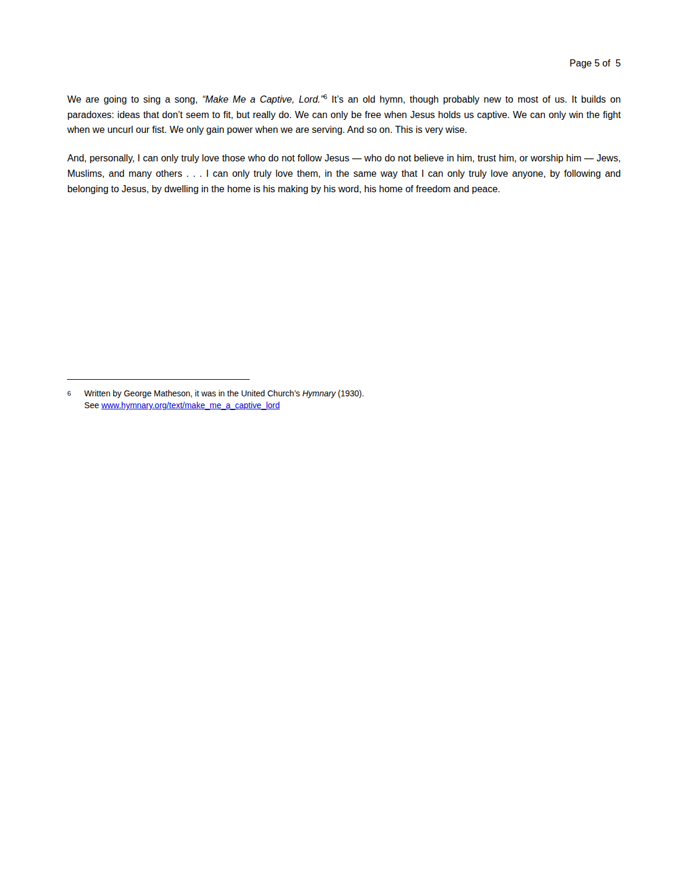Page 5 of 5
We are going to sing a song, “Make Me a Captive, Lord.”6 It’s an old hymn, though probably new to most of us. It builds on paradoxes: ideas that don’t seem to fit, but really do. We can only be free when Jesus holds us captive. We can only win the fight when we uncurl our fist. We only gain power when we are serving. And so on. This is very wise.
And, personally, I can only truly love those who do not follow Jesus — who do not believe in him, trust him, or worship him — Jews, Muslims, and many others . . . I can only truly love them, in the same way that I can only truly love anyone, by following and belonging to Jesus, by dwelling in the home is his making by his word, his home of freedom and peace.
6
Written by George Matheson, it was in the United Church’s Hymnary (1930).
See www.hymnary.org/text/make_me_a_captive_lord